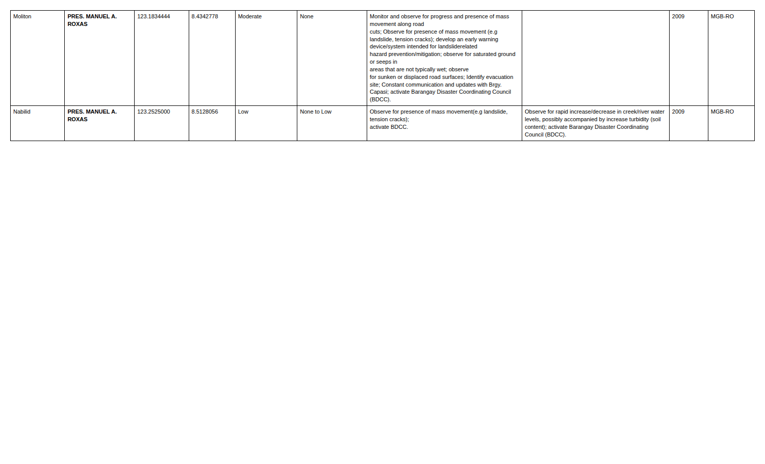| Moliton | PRES. MANUEL A. ROXAS | 123.1834444 | 8.4342778 | Moderate | None | Monitor and observe for progress and presence of mass movement along road cuts; Observe for presence of mass movement (e.g landslide, tension cracks); develop an early warning device/system intended for landsliderelated hazard prevention/mitigation; observe for saturated ground or seeps in areas that are not typically wet; observe for sunken or displaced road surfaces; Identify evacuation site; Constant communication and updates with Brgy. Capasi; activate Barangay Disaster Coordinating Council (BDCC). | | 2009 | MGB-RO |
| Nabilid | PRES. MANUEL A. ROXAS | 123.2525000 | 8.5128056 | Low | None to Low | Observe for presence of mass movement(e.g landslide, tension cracks); activate BDCC. | Observe for rapid increase/decrease in creek/river water levels, possibly accompanied by increase turbidity (soil content); activate Barangay Disaster Coordinating Council (BDCC). | 2009 | MGB-RO |